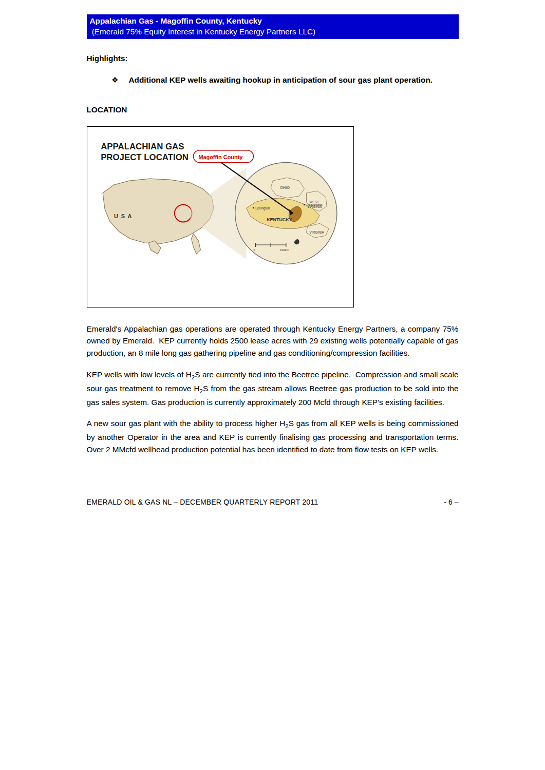Appalachian Gas - Magoffin County, Kentucky
(Emerald 75% Equity Interest in Kentucky Energy Partners LLC)
Highlights:
Additional KEP wells awaiting hookup in anticipation of sour gas plant operation.
LOCATION
APPALACHIAN GAS PROJECT LOCATION U S A OHIO WEST VIRGINIA VIRGINIA Lexington Charleston KENTUCKY 0 100km Magoffin County
Emerald's Appalachian gas operations are operated through Kentucky Energy Partners, a company 75% owned by Emerald. KEP currently holds 2500 lease acres with 29 existing wells potentially capable of gas production, an 8 mile long gas gathering pipeline and gas conditioning/compression facilities.
KEP wells with low levels of H2S are currently tied into the Beetree pipeline. Compression and small scale sour gas treatment to remove H2S from the gas stream allows Beetree gas production to be sold into the gas sales system. Gas production is currently approximately 200 Mcfd through KEP's existing facilities.
A new sour gas plant with the ability to process higher H2S gas from all KEP wells is being commissioned by another Operator in the area and KEP is currently finalising gas processing and transportation terms. Over 2 MMcfd wellhead production potential has been identified to date from flow tests on KEP wells.
EMERALD OIL & GAS NL – DECEMBER QUARTERLY REPORT 2011
- 6 –